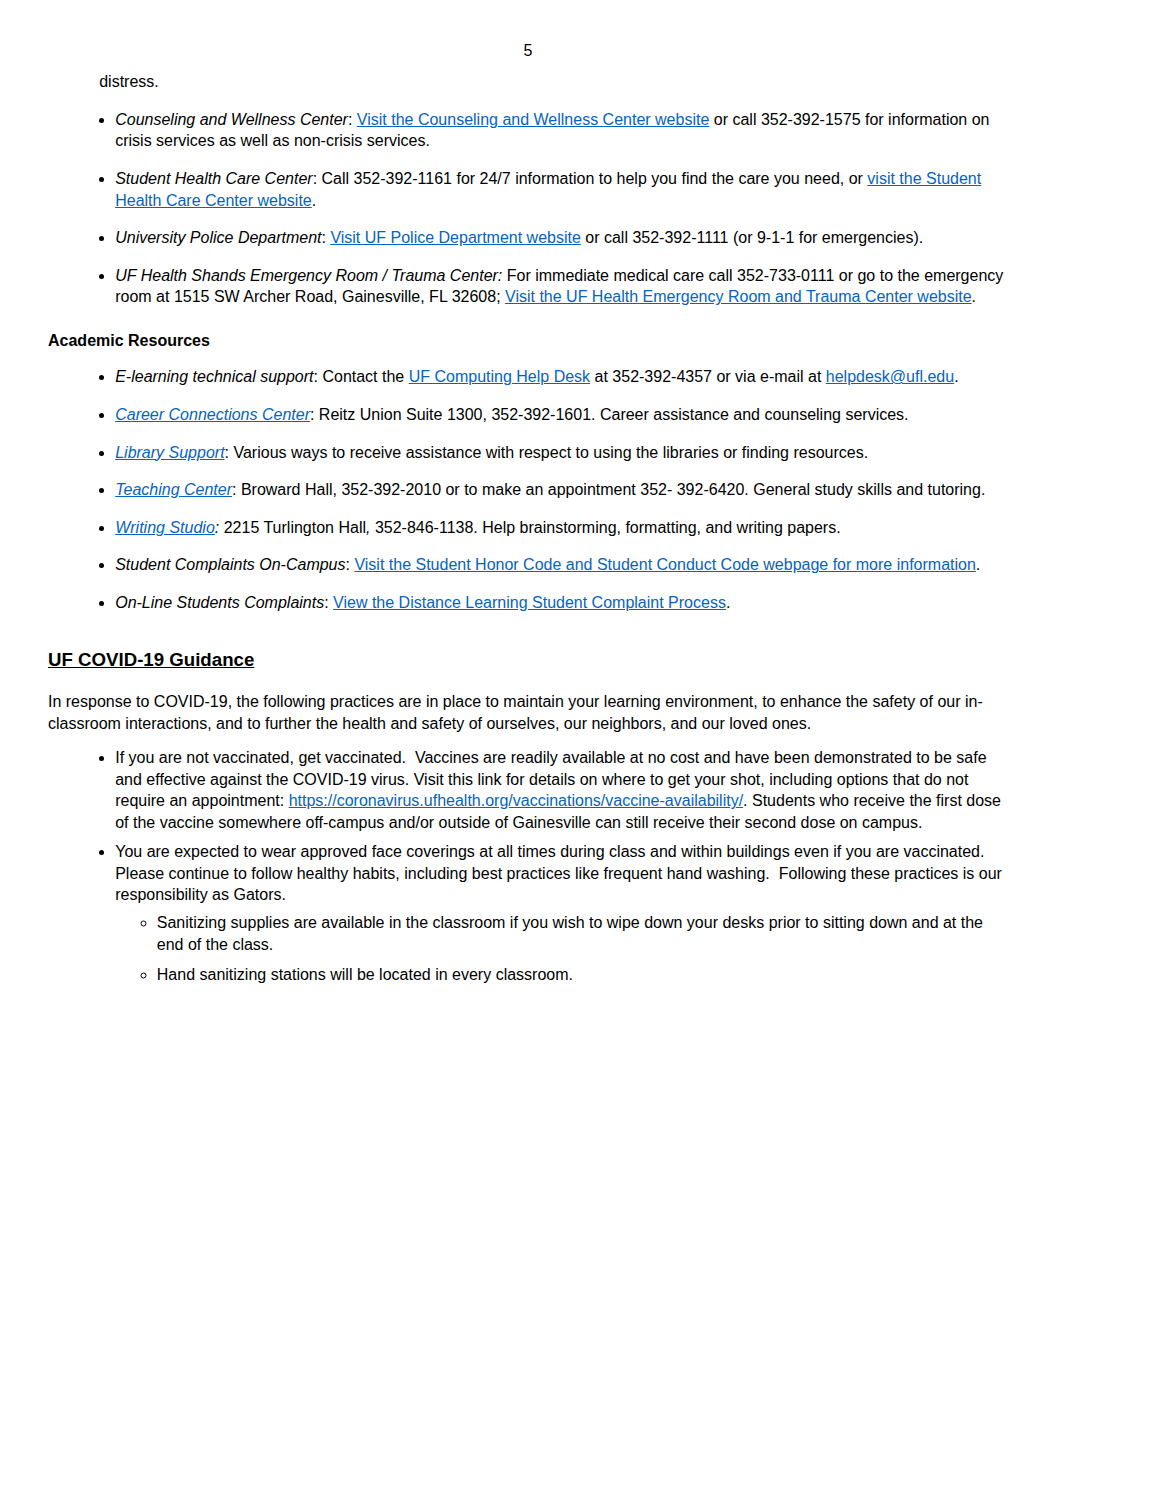5
distress.
Counseling and Wellness Center: Visit the Counseling and Wellness Center website or call 352-392-1575 for information on crisis services as well as non-crisis services.
Student Health Care Center: Call 352-392-1161 for 24/7 information to help you find the care you need, or visit the Student Health Care Center website.
University Police Department: Visit UF Police Department website or call 352-392-1111 (or 9-1-1 for emergencies).
UF Health Shands Emergency Room / Trauma Center: For immediate medical care call 352-733-0111 or go to the emergency room at 1515 SW Archer Road, Gainesville, FL 32608; Visit the UF Health Emergency Room and Trauma Center website.
Academic Resources
E-learning technical support: Contact the UF Computing Help Desk at 352-392-4357 or via e-mail at helpdesk@ufl.edu.
Career Connections Center: Reitz Union Suite 1300, 352-392-1601. Career assistance and counseling services.
Library Support: Various ways to receive assistance with respect to using the libraries or finding resources.
Teaching Center: Broward Hall, 352-392-2010 or to make an appointment 352- 392-6420. General study skills and tutoring.
Writing Studio: 2215 Turlington Hall, 352-846-1138. Help brainstorming, formatting, and writing papers.
Student Complaints On-Campus: Visit the Student Honor Code and Student Conduct Code webpage for more information.
On-Line Students Complaints: View the Distance Learning Student Complaint Process.
UF COVID-19 Guidance
In response to COVID-19, the following practices are in place to maintain your learning environment, to enhance the safety of our in-classroom interactions, and to further the health and safety of ourselves, our neighbors, and our loved ones.
If you are not vaccinated, get vaccinated. Vaccines are readily available at no cost and have been demonstrated to be safe and effective against the COVID-19 virus. Visit this link for details on where to get your shot, including options that do not require an appointment: https://coronavirus.ufhealth.org/vaccinations/vaccine-availability/. Students who receive the first dose of the vaccine somewhere off-campus and/or outside of Gainesville can still receive their second dose on campus.
You are expected to wear approved face coverings at all times during class and within buildings even if you are vaccinated. Please continue to follow healthy habits, including best practices like frequent hand washing. Following these practices is our responsibility as Gators.
Sanitizing supplies are available in the classroom if you wish to wipe down your desks prior to sitting down and at the end of the class.
Hand sanitizing stations will be located in every classroom.